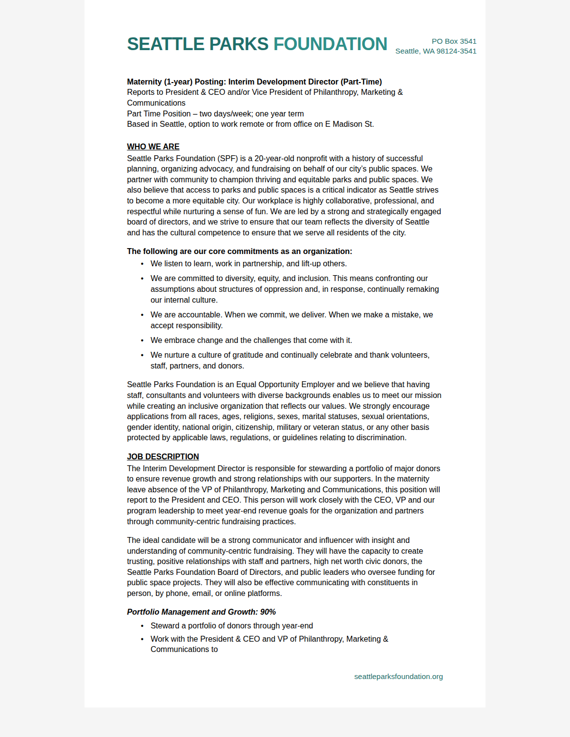SEATTLE PARKS FOUNDATION
PO Box 3541
Seattle, WA 98124-3541
Maternity (1-year) Posting: Interim Development Director (Part-Time)
Reports to President & CEO and/or Vice President of Philanthropy, Marketing & Communications
Part Time Position – two days/week; one year term
Based in Seattle, option to work remote or from office on E Madison St.
Who We Are
Seattle Parks Foundation (SPF) is a 20-year-old nonprofit with a history of successful planning, organizing advocacy, and fundraising on behalf of our city’s public spaces. We partner with community to champion thriving and equitable parks and public spaces. We also believe that access to parks and public spaces is a critical indicator as Seattle strives to become a more equitable city. Our workplace is highly collaborative, professional, and respectful while nurturing a sense of fun. We are led by a strong and strategically engaged board of directors, and we strive to ensure that our team reflects the diversity of Seattle and has the cultural competence to ensure that we serve all residents of the city.
The following are our core commitments as an organization:
We listen to learn, work in partnership, and lift-up others.
We are committed to diversity, equity, and inclusion. This means confronting our assumptions about structures of oppression and, in response, continually remaking our internal culture.
We are accountable. When we commit, we deliver. When we make a mistake, we accept responsibility.
We embrace change and the challenges that come with it.
We nurture a culture of gratitude and continually celebrate and thank volunteers, staff, partners, and donors.
Seattle Parks Foundation is an Equal Opportunity Employer and we believe that having staff, consultants and volunteers with diverse backgrounds enables us to meet our mission while creating an inclusive organization that reflects our values. We strongly encourage applications from all races, ages, religions, sexes, marital statuses, sexual orientations, gender identity, national origin, citizenship, military or veteran status, or any other basis protected by applicable laws, regulations, or guidelines relating to discrimination.
Job Description
The Interim Development Director is responsible for stewarding a portfolio of major donors to ensure revenue growth and strong relationships with our supporters. In the maternity leave absence of the VP of Philanthropy, Marketing and Communications, this position will report to the President and CEO. This person will work closely with the CEO, VP and our program leadership to meet year-end revenue goals for the organization and partners through community-centric fundraising practices.
The ideal candidate will be a strong communicator and influencer with insight and understanding of community-centric fundraising. They will have the capacity to create trusting, positive relationships with staff and partners, high net worth civic donors, the Seattle Parks Foundation Board of Directors, and public leaders who oversee funding for public space projects. They will also be effective communicating with constituents in person, by phone, email, or online platforms.
Portfolio Management and Growth: 90%
Steward a portfolio of donors through year-end
Work with the President & CEO and VP of Philanthropy, Marketing & Communications to
seattleparksfoundation.org